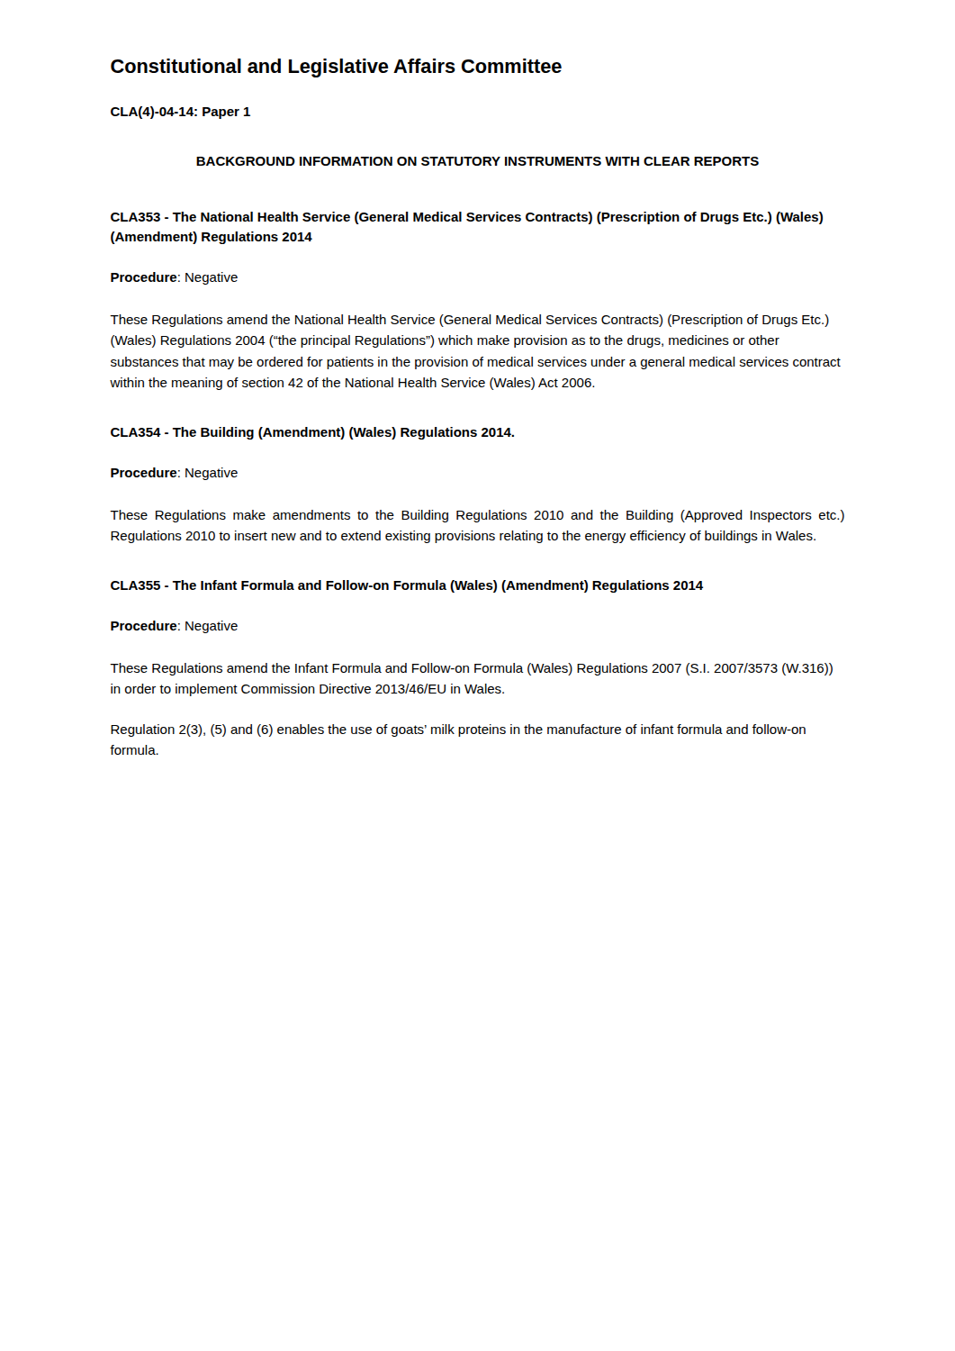Constitutional and Legislative Affairs Committee
CLA(4)-04-14: Paper 1
Background information on statutory instruments with clear reports
CLA353 - The National Health Service (General Medical Services Contracts) (Prescription of Drugs Etc.) (Wales) (Amendment) Regulations 2014
Procedure: Negative
These Regulations amend the National Health Service (General Medical Services Contracts) (Prescription of Drugs Etc.) (Wales) Regulations 2004 (“the principal Regulations”) which make provision as to the drugs, medicines or other substances that may be ordered for patients in the provision of medical services under a general medical services contract within the meaning of section 42 of the National Health Service (Wales) Act 2006.
CLA354 - The Building (Amendment) (Wales) Regulations 2014.
Procedure: Negative
These Regulations make amendments to the Building Regulations 2010 and the Building (Approved Inspectors etc.) Regulations 2010 to insert new and to extend existing provisions relating to the energy efficiency of buildings in Wales.
CLA355 - The Infant Formula and Follow-on Formula (Wales) (Amendment) Regulations 2014
Procedure: Negative
These Regulations amend the Infant Formula and Follow-on Formula (Wales) Regulations 2007 (S.I. 2007/3573 (W.316)) in order to implement Commission Directive 2013/46/EU in Wales.
Regulation 2(3), (5) and (6) enables the use of goats’ milk proteins in the manufacture of infant formula and follow-on formula.